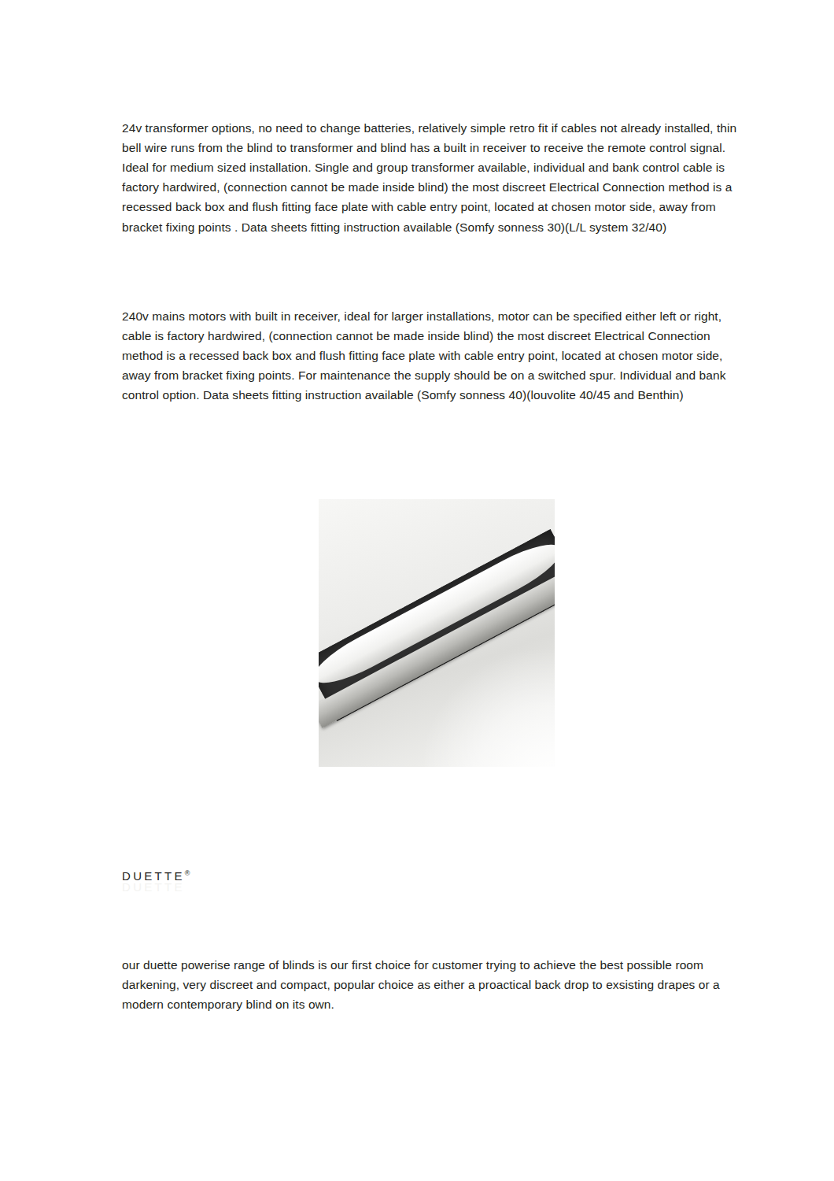24v transformer options, no need to change batteries, relatively simple retro fit if cables not already installed, thin bell wire runs from the blind to transformer and blind has a built in receiver to receive the remote control signal. Ideal for medium sized installation. Single and group transformer available, individual and bank control cable is factory hardwired, (connection cannot be made inside blind) the most discreet Electrical Connection method is a recessed back box and flush fitting face plate with cable entry point, located at chosen motor side, away from bracket fixing points . Data sheets fitting instruction available (Somfy sonness 30)(L/L system 32/40)
240v mains motors with built in receiver, ideal for larger installations, motor can be specified either left or right, cable is factory hardwired, (connection cannot be made inside blind) the most discreet Electrical Connection method is a recessed back box and flush fitting face plate with cable entry point, located at chosen motor side, away from bracket fixing points. For maintenance the supply should be on a switched spur. Individual and bank control option. Data sheets fitting instruction available (Somfy sonness 40)(louvolite 40/45 and Benthin)
DUETTE® DUETTE
our duette powerise range of blinds is our first choice for customer trying to achieve the best possible room darkening, very discreet and compact, popular choice as either a proactical back drop to exsisting drapes or a modern contemporary blind on its own.